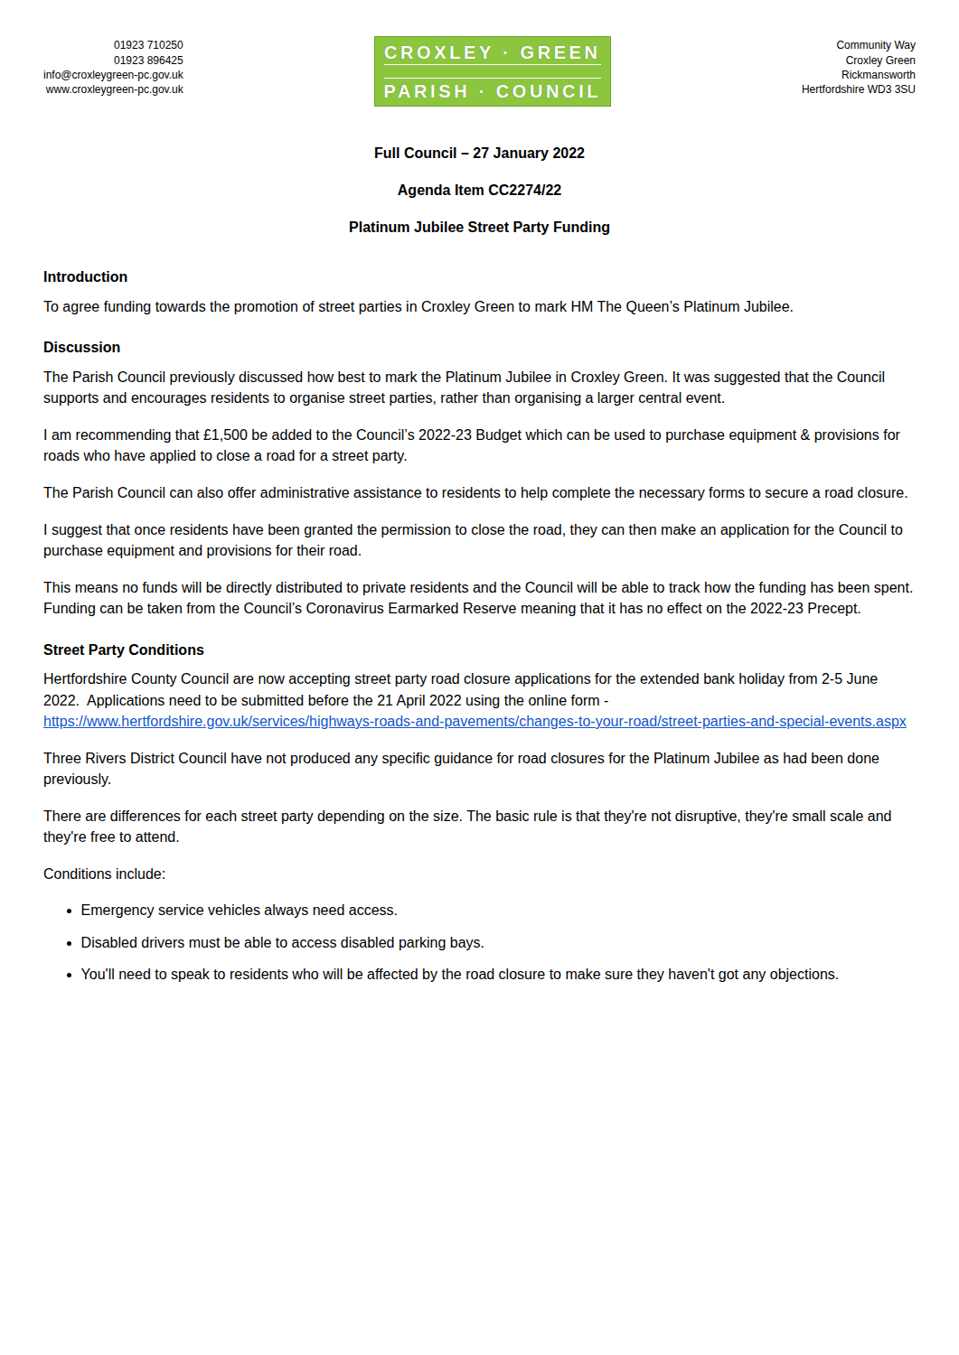01923 710250
01923 896425
info@croxleygreen-pc.gov.uk
www.croxleygreen-pc.gov.uk
CROXLEY · GREEN
PARISH · COUNCIL
Community Way
Croxley Green
Rickmansworth
Hertfordshire WD3 3SU
Full Council – 27 January 2022
Agenda Item CC2274/22
Platinum Jubilee Street Party Funding
Introduction
To agree funding towards the promotion of street parties in Croxley Green to mark HM The Queen’s Platinum Jubilee.
Discussion
The Parish Council previously discussed how best to mark the Platinum Jubilee in Croxley Green. It was suggested that the Council supports and encourages residents to organise street parties, rather than organising a larger central event.
I am recommending that £1,500 be added to the Council’s 2022-23 Budget which can be used to purchase equipment & provisions for roads who have applied to close a road for a street party.
The Parish Council can also offer administrative assistance to residents to help complete the necessary forms to secure a road closure.
I suggest that once residents have been granted the permission to close the road, they can then make an application for the Council to purchase equipment and provisions for their road.
This means no funds will be directly distributed to private residents and the Council will be able to track how the funding has been spent. Funding can be taken from the Council’s Coronavirus Earmarked Reserve meaning that it has no effect on the 2022-23 Precept.
Street Party Conditions
Hertfordshire County Council are now accepting street party road closure applications for the extended bank holiday from 2-5 June 2022. Applications need to be submitted before the 21 April 2022 using the online form - https://www.hertfordshire.gov.uk/services/highways-roads-and-pavements/changes-to-your-road/street-parties-and-special-events.aspx
Three Rivers District Council have not produced any specific guidance for road closures for the Platinum Jubilee as had been done previously.
There are differences for each street party depending on the size. The basic rule is that they're not disruptive, they're small scale and they're free to attend.
Conditions include:
Emergency service vehicles always need access.
Disabled drivers must be able to access disabled parking bays.
You'll need to speak to residents who will be affected by the road closure to make sure they haven't got any objections.